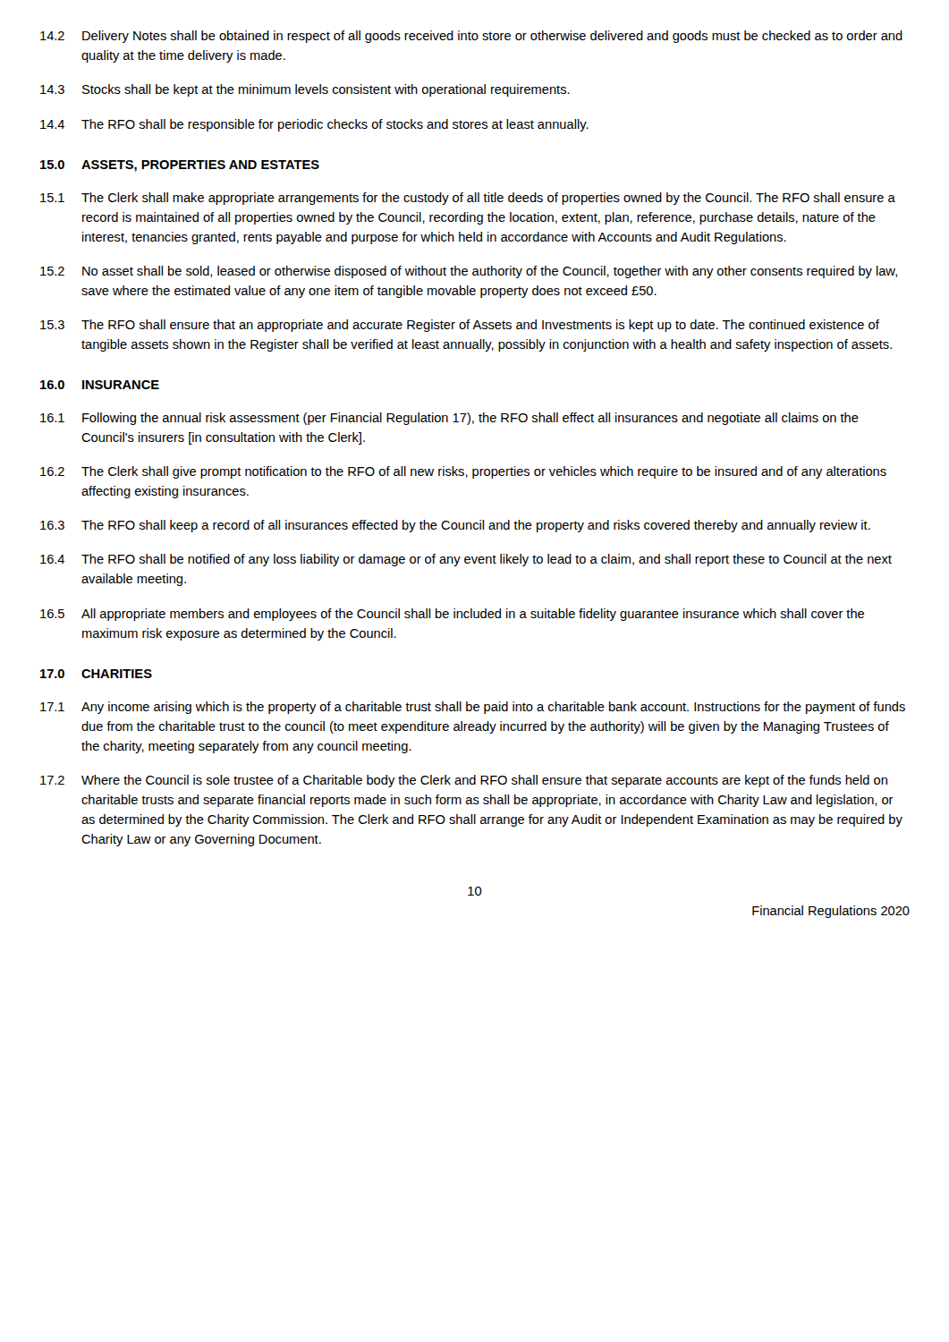14.2
Delivery Notes shall be obtained in respect of all goods received into store or otherwise delivered and goods must be checked as to order and quality at the time delivery is made.
14.3
Stocks shall be kept at the minimum levels consistent with operational requirements.
14.4
The RFO shall be responsible for periodic checks of stocks and stores at least annually.
15.0 ASSETS, PROPERTIES AND ESTATES
15.1
The Clerk shall make appropriate arrangements for the custody of all title deeds of properties owned by the Council. The RFO shall ensure a record is maintained of all properties owned by the Council, recording the location, extent, plan, reference, purchase details, nature of the interest, tenancies granted, rents payable and purpose for which held in accordance with Accounts and Audit Regulations.
15.2
No asset shall be sold, leased or otherwise disposed of without the authority of the Council, together with any other consents required by law, save where the estimated value of any one item of tangible movable property does not exceed £50.
15.3
The RFO shall ensure that an appropriate and accurate Register of Assets and Investments is kept up to date. The continued existence of tangible assets shown in the Register shall be verified at least annually, possibly in conjunction with a health and safety inspection of assets.
16.0 INSURANCE
16.1
Following the annual risk assessment (per Financial Regulation 17), the RFO shall effect all insurances and negotiate all claims on the Council's insurers [in consultation with the Clerk].
16.2
The Clerk shall give prompt notification to the RFO of all new risks, properties or vehicles which require to be insured and of any alterations affecting existing insurances.
16.3
The RFO shall keep a record of all insurances effected by the Council and the property and risks covered thereby and annually review it.
16.4
The RFO shall be notified of any loss liability or damage or of any event likely to lead to a claim, and shall report these to Council at the next available meeting.
16.5
All appropriate members and employees of the Council shall be included in a suitable fidelity guarantee insurance which shall cover the maximum risk exposure as determined by the Council.
17.0 CHARITIES
17.1
Any income arising which is the property of a charitable trust shall be paid into a charitable bank account. Instructions for the payment of funds due from the charitable trust to the council (to meet expenditure already incurred by the authority) will be given by the Managing Trustees of the charity, meeting separately from any council meeting.
17.2
Where the Council is sole trustee of a Charitable body the Clerk and RFO shall ensure that separate accounts are kept of the funds held on charitable trusts and separate financial reports made in such form as shall be appropriate, in accordance with Charity Law and legislation, or as determined by the Charity Commission. The Clerk and RFO shall arrange for any Audit or Independent Examination as may be required by Charity Law or any Governing Document.
10
Financial Regulations 2020